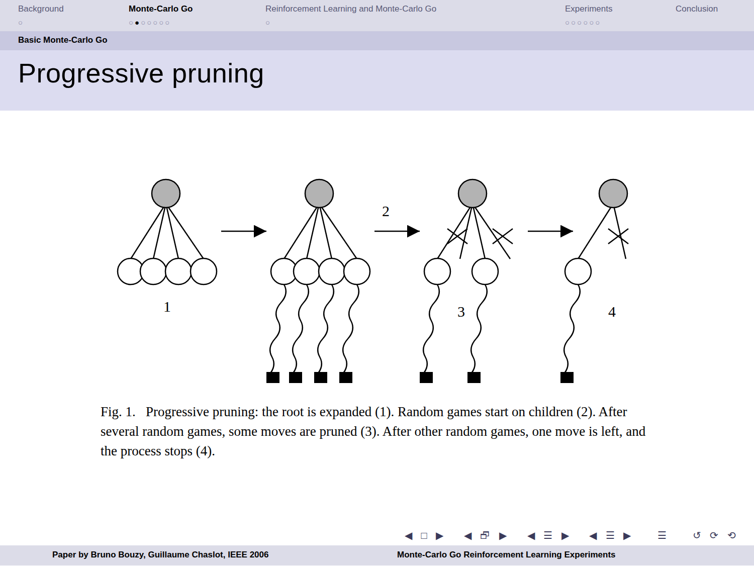Background
Monte-Carlo Go
Reinforcement Learning and Monte-Carlo Go
Experiments
Conclusion
○
○●○○○○○
○
○○○○○○
Basic Monte-Carlo Go
Progressive pruning
1 2 3 4
Fig. 1. Progressive pruning: the root is expanded (1). Random games start on children (2). After several random games, some moves are pruned (3). After other random games, one move is left, and the process stops (4).
◀ □ ▶ ◀ 🗗 ▶ ◀ ☰ ▶ ◀ ☰ ▶ ☰ ↺ ⟳ ⟲
Paper by Bruno Bouzy, Guillaume Chaslot, IEEE 2006
Monte-Carlo Go Reinforcement Learning Experiments